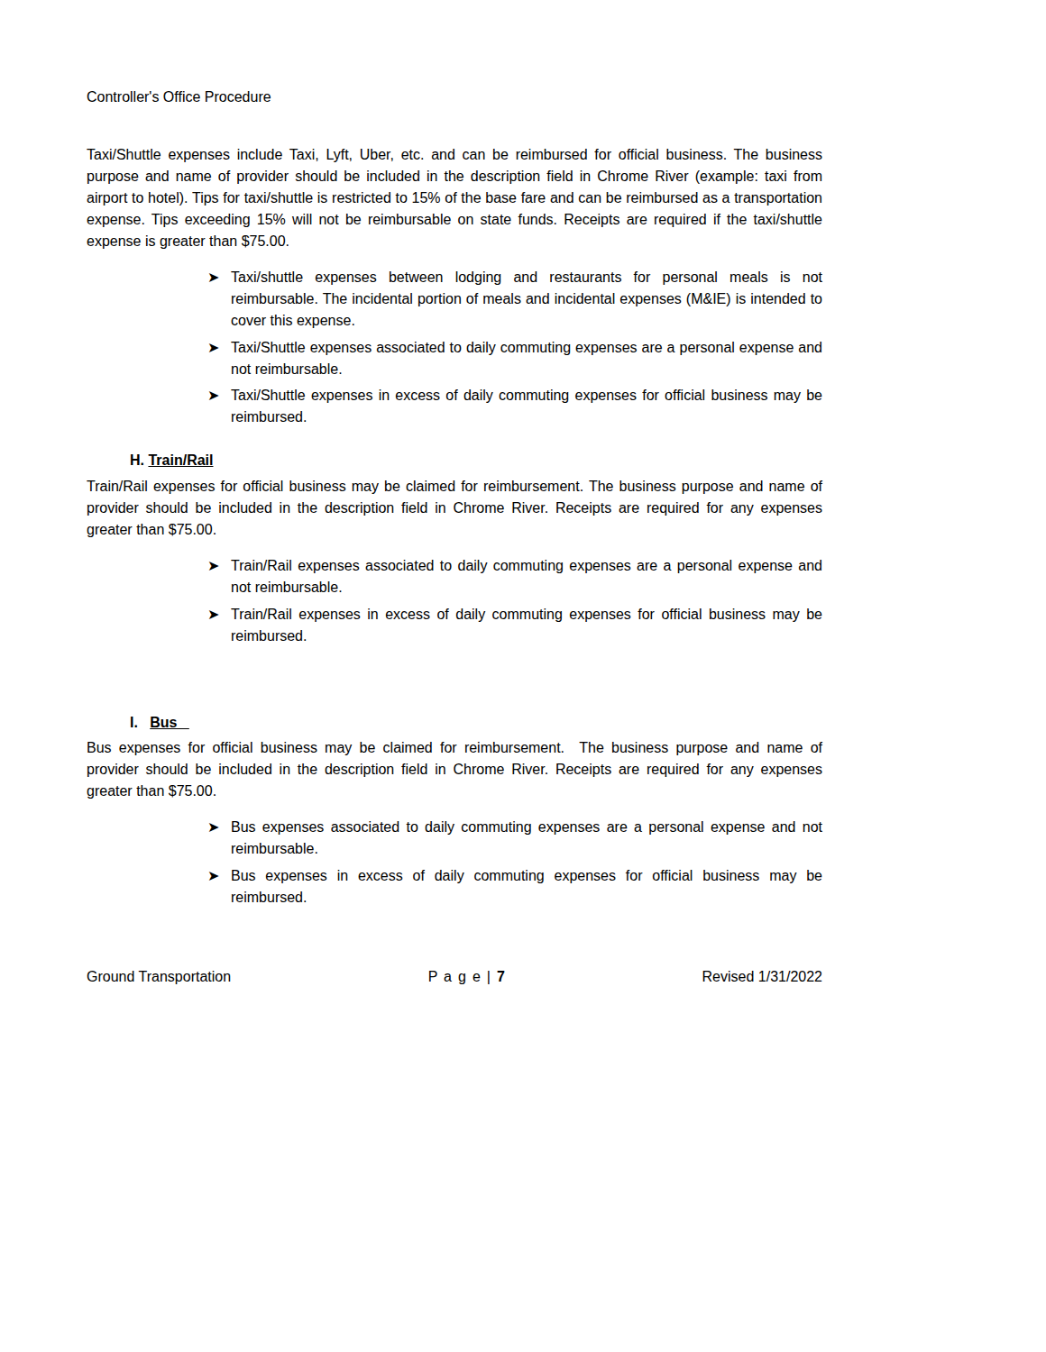Controller's Office Procedure
Taxi/Shuttle expenses include Taxi, Lyft, Uber, etc. and can be reimbursed for official business. The business purpose and name of provider should be included in the description field in Chrome River (example: taxi from airport to hotel). Tips for taxi/shuttle is restricted to 15% of the base fare and can be reimbursed as a transportation expense. Tips exceeding 15% will not be reimbursable on state funds. Receipts are required if the taxi/shuttle expense is greater than $75.00.
Taxi/shuttle expenses between lodging and restaurants for personal meals is not reimbursable. The incidental portion of meals and incidental expenses (M&IE) is intended to cover this expense.
Taxi/Shuttle expenses associated to daily commuting expenses are a personal expense and not reimbursable.
Taxi/Shuttle expenses in excess of daily commuting expenses for official business may be reimbursed.
H. Train/Rail
Train/Rail expenses for official business may be claimed for reimbursement. The business purpose and name of provider should be included in the description field in Chrome River. Receipts are required for any expenses greater than $75.00.
Train/Rail expenses associated to daily commuting expenses are a personal expense and not reimbursable.
Train/Rail expenses in excess of daily commuting expenses for official business may be reimbursed.
I. Bus
Bus expenses for official business may be claimed for reimbursement. The business purpose and name of provider should be included in the description field in Chrome River. Receipts are required for any expenses greater than $75.00.
Bus expenses associated to daily commuting expenses are a personal expense and not reimbursable.
Bus expenses in excess of daily commuting expenses for official business may be reimbursed.
Ground Transportation
P a g e | 7
Revised 1/31/2022